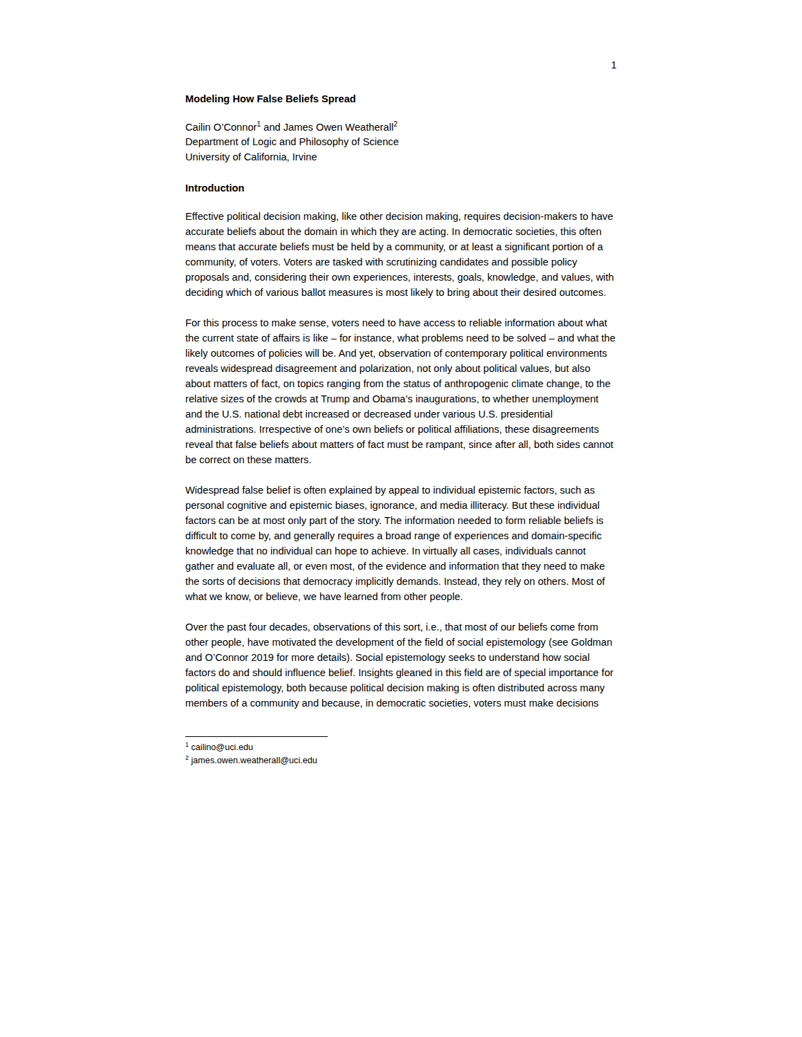1
Modeling How False Beliefs Spread
Cailin O’Connor1 and James Owen Weatherall2
Department of Logic and Philosophy of Science
University of California, Irvine
Introduction
Effective political decision making, like other decision making, requires decision-makers to have accurate beliefs about the domain in which they are acting. In democratic societies, this often means that accurate beliefs must be held by a community, or at least a significant portion of a community, of voters. Voters are tasked with scrutinizing candidates and possible policy proposals and, considering their own experiences, interests, goals, knowledge, and values, with deciding which of various ballot measures is most likely to bring about their desired outcomes.
For this process to make sense, voters need to have access to reliable information about what the current state of affairs is like – for instance, what problems need to be solved – and what the likely outcomes of policies will be. And yet, observation of contemporary political environments reveals widespread disagreement and polarization, not only about political values, but also about matters of fact, on topics ranging from the status of anthropogenic climate change, to the relative sizes of the crowds at Trump and Obama’s inaugurations, to whether unemployment and the U.S. national debt increased or decreased under various U.S. presidential administrations. Irrespective of one’s own beliefs or political affiliations, these disagreements reveal that false beliefs about matters of fact must be rampant, since after all, both sides cannot be correct on these matters.
Widespread false belief is often explained by appeal to individual epistemic factors, such as personal cognitive and epistemic biases, ignorance, and media illiteracy. But these individual factors can be at most only part of the story. The information needed to form reliable beliefs is difficult to come by, and generally requires a broad range of experiences and domain-specific knowledge that no individual can hope to achieve. In virtually all cases, individuals cannot gather and evaluate all, or even most, of the evidence and information that they need to make the sorts of decisions that democracy implicitly demands. Instead, they rely on others. Most of what we know, or believe, we have learned from other people.
Over the past four decades, observations of this sort, i.e., that most of our beliefs come from other people, have motivated the development of the field of social epistemology (see Goldman and O’Connor 2019 for more details). Social epistemology seeks to understand how social factors do and should influence belief. Insights gleaned in this field are of special importance for political epistemology, both because political decision making is often distributed across many members of a community and because, in democratic societies, voters must make decisions
1 cailino@uci.edu
2 james.owen.weatherall@uci.edu